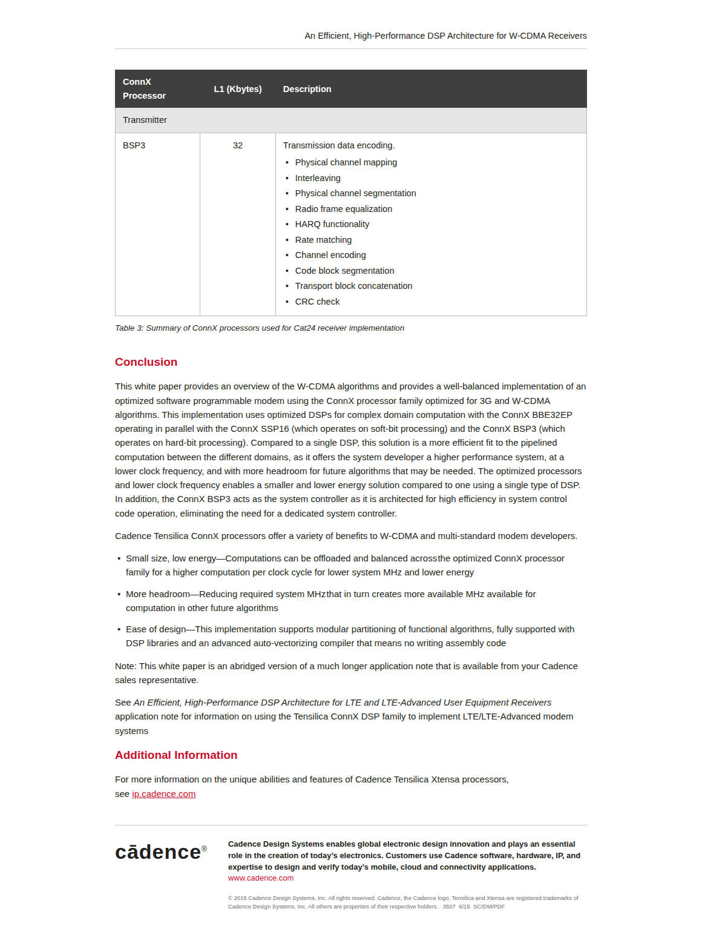An Efficient, High-Performance DSP Architecture for W-CDMA Receivers
| ConnX Processor | L1 (Kbytes) | Description |
| --- | --- | --- |
| Transmitter |
| BSP3 | 32 | Transmission data encoding. Physical channel mapping Interleaving Physical channel segmentation Radio frame equalization HARQ functionality Rate matching Channel encoding Code block segmentation Transport block concatenation CRC check |
Table 3: Summary of ConnX processors used for Cat24 receiver implementation
Conclusion
This white paper provides an overview of the W-CDMA algorithms and provides a well-balanced implementation of an optimized software programmable modem using the ConnX processor family optimized for 3G and W-CDMA algorithms. This implementation uses optimized DSPs for complex domain computation with the ConnX BBE32EP operating in parallel with the ConnX SSP16 (which operates on soft-bit processing) and the ConnX BSP3 (which operates on hard-bit processing). Compared to a single DSP, this solution is a more efficient fit to the pipelined computation between the different domains, as it offers the system developer a higher performance system, at a lower clock frequency, and with more headroom for future algorithms that may be needed. The optimized processors and lower clock frequency enables a smaller and lower energy solution compared to one using a single type of DSP. In addition, the ConnX BSP3 acts as the system controller as it is architected for high efficiency in system control code operation, eliminating the need for a dedicated system controller.
Cadence Tensilica ConnX processors offer a variety of benefits to W-CDMA and multi-standard modem developers.
Small size, low energy—Computations can be offloaded and balanced across the optimized ConnX processor family for a higher computation per clock cycle for lower system MHz and lower energy
More headroom—Reducing required system MHz that in turn creates more available MHz available for computation in other future algorithms
Ease of design—This implementation supports modular partitioning of functional algorithms, fully supported with DSP libraries and an advanced auto-vectorizing compiler that means no writing assembly code
Note: This white paper is an abridged version of a much longer application note that is available from your Cadence sales representative.
See An Efficient, High-Performance DSP Architecture for LTE and LTE-Advanced User Equipment Receivers application note for information on using the Tensilica ConnX DSP family to implement LTE/LTE-Advanced modem systems
Additional Information
For more information on the unique abilities and features of Cadence Tensilica Xtensa processors,
see ip.cadence.com
cādence®
Cadence Design Systems enables global electronic design innovation and plays an essential role in the creation of today’s electronics. Customers use Cadence software, hardware, IP, and expertise to design and verify today’s mobile, cloud and connectivity applications. www.cadence.com
© 2015 Cadence Design Systems, Inc. All rights reserved. Cadence, the Cadence logo, Tensilica and Xtensa are registered trademarks of Cadence Design Systems, Inc. All others are properties of their respective holders. 3507 6/15 SC/DM/PDF